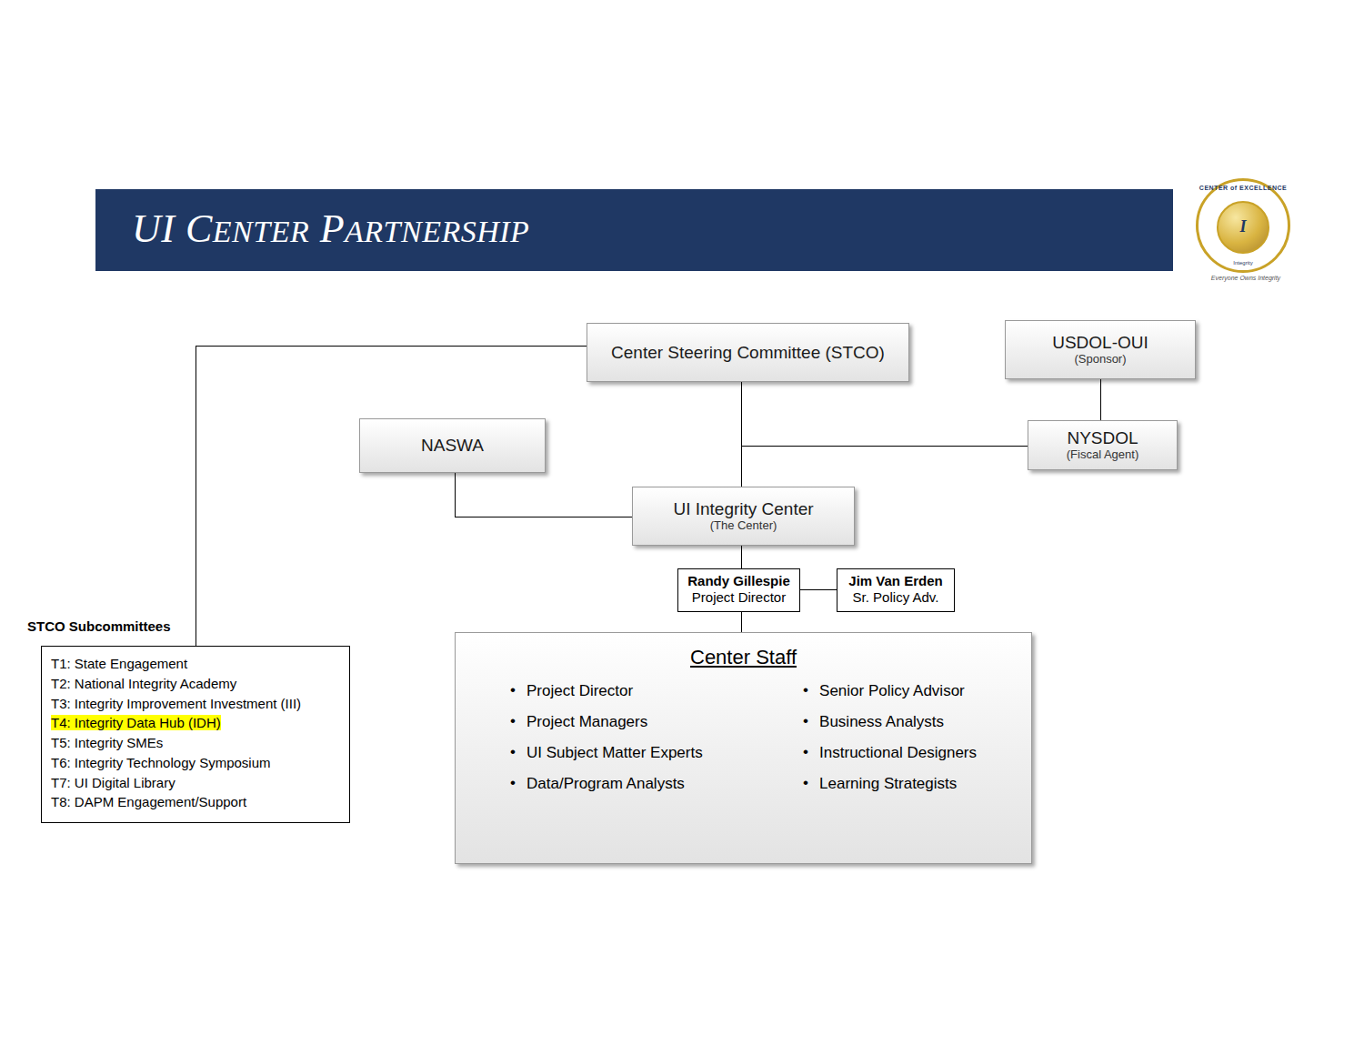UI CENTER PARTNERSHIP
CENTER of EXCELLENCE
I
Integrity
Everyone Owns Integrity
Center Steering Committee (STCO)
USDOL-OUI (Sponsor)
NYSDOL (Fiscal Agent)
NASWA
UI Integrity Center (The Center)
Randy Gillespie
Project Director
Jim Van Erden
Sr. Policy Adv.
Center Staff
Project Director
Project Managers
UI Subject Matter Experts
Data/Program Analysts
Senior Policy Advisor
Business Analysts
Instructional Designers
Learning Strategists
STCO Subcommittees
T1: State Engagement
T2: National Integrity Academy
T3: Integrity Improvement Investment (III)
T4: Integrity Data Hub (IDH)
T5: Integrity SMEs
T6: Integrity Technology Symposium
T7: UI Digital Library
T8: DAPM Engagement/Support